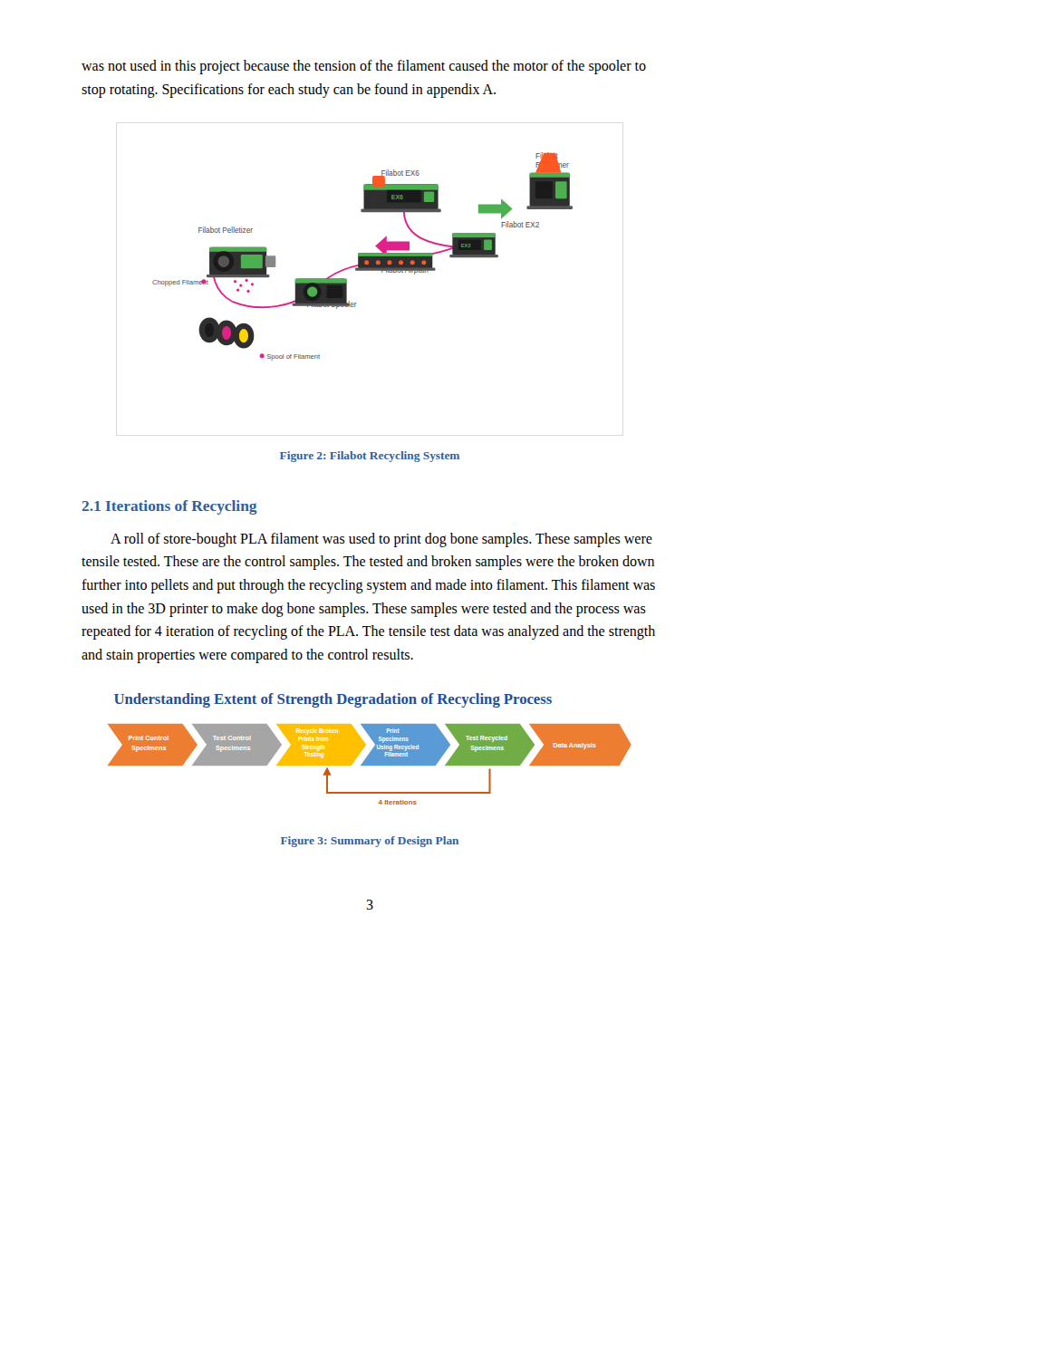was not used in this project because the tension of the filament caused the motor of the spooler to stop rotating. Specifications for each study can be found in appendix A.
Filabot EX6 Filabot Reclaimer Filabot EX2 Filabot Airpath Filabot Spooler Filabot Pelletizer Chopped Filament Spool of Filament EX6 EX2
Figure 2: Filabot Recycling System
2.1 Iterations of Recycling
A roll of store-bought PLA filament was used to print dog bone samples. These samples were tensile tested. These are the control samples. The tested and broken samples were the broken down further into pellets and put through the recycling system and made into filament. This filament was used in the 3D printer to make dog bone samples. These samples were tested and the process was repeated for 4 iteration of recycling of the PLA. The tensile test data was analyzed and the strength and stain properties were compared to the control results.
Understanding Extent of Strength Degradation of Recycling Process
Print Control Specimens Test Control Specimens Recycle Broken Prints from Strength Testing Print Specimens Using Recycled Filament Test Recycled Specimens Data Analysis 4 Iterations
Figure 3: Summary of Design Plan
3